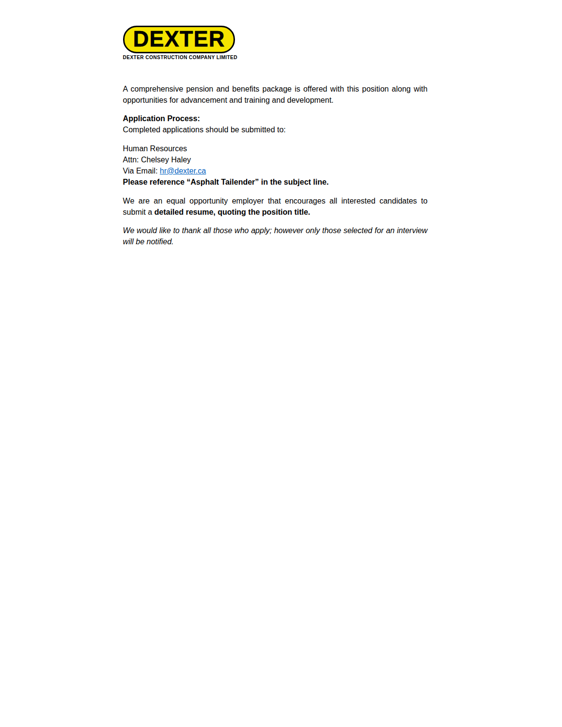DEXTER
DEXTER CONSTRUCTION COMPANY LIMITED
A comprehensive pension and benefits package is offered with this position along with opportunities for advancement and training and development.
Application Process:
Completed applications should be submitted to:
Human Resources
Attn: Chelsey Haley
Via Email: hr@dexter.ca
Please reference “Asphalt Tailender” in the subject line.
We are an equal opportunity employer that encourages all interested candidates to submit a detailed resume, quoting the position title.
We would like to thank all those who apply; however only those selected for an interview will be notified.